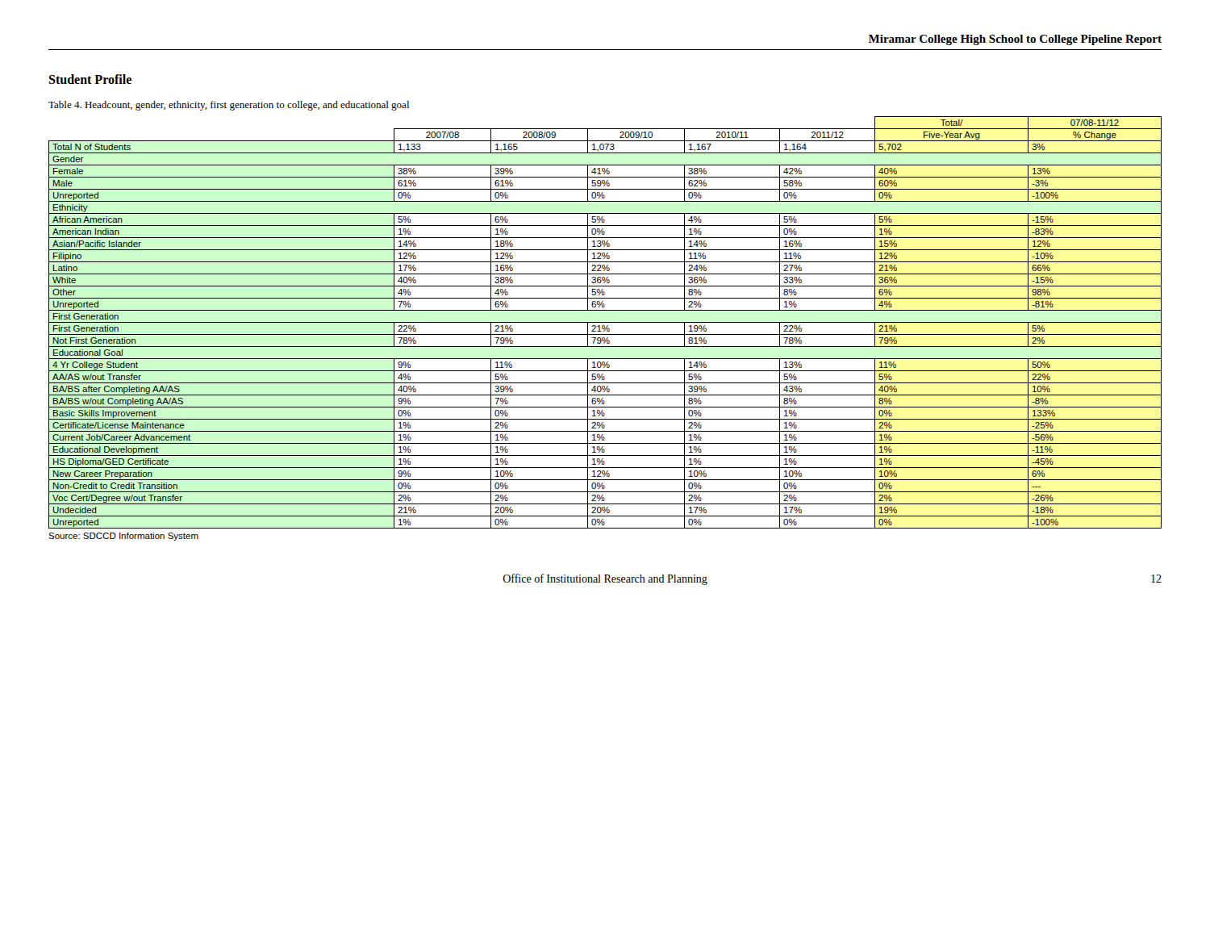Miramar College High School to College Pipeline Report
Student Profile
Table 4. Headcount, gender, ethnicity, first generation to college, and educational goal
| | | | | | | Total/ | 07/08-11/12 |
| --- | --- | --- | --- | --- | --- | --- | --- |
| | 2007/08 | 2008/09 | 2009/10 | 2010/11 | 2011/12 | Five-Year Avg | % Change |
| Total N of Students | 1,133 | 1,165 | 1,073 | 1,167 | 1,164 | 5,702 | 3% |
| Gender |
| Female | 38% | 39% | 41% | 38% | 42% | 40% | 13% |
| Male | 61% | 61% | 59% | 62% | 58% | 60% | -3% |
| Unreported | 0% | 0% | 0% | 0% | 0% | 0% | -100% |
| Ethnicity |
| African American | 5% | 6% | 5% | 4% | 5% | 5% | -15% |
| American Indian | 1% | 1% | 0% | 1% | 0% | 1% | -83% |
| Asian/Pacific Islander | 14% | 18% | 13% | 14% | 16% | 15% | 12% |
| Filipino | 12% | 12% | 12% | 11% | 11% | 12% | -10% |
| Latino | 17% | 16% | 22% | 24% | 27% | 21% | 66% |
| White | 40% | 38% | 36% | 36% | 33% | 36% | -15% |
| Other | 4% | 4% | 5% | 8% | 8% | 6% | 98% |
| Unreported | 7% | 6% | 6% | 2% | 1% | 4% | -81% |
| First Generation |
| First Generation | 22% | 21% | 21% | 19% | 22% | 21% | 5% |
| Not First Generation | 78% | 79% | 79% | 81% | 78% | 79% | 2% |
| Educational Goal |
| 4 Yr College Student | 9% | 11% | 10% | 14% | 13% | 11% | 50% |
| AA/AS w/out Transfer | 4% | 5% | 5% | 5% | 5% | 5% | 22% |
| BA/BS after Completing AA/AS | 40% | 39% | 40% | 39% | 43% | 40% | 10% |
| BA/BS w/out Completing AA/AS | 9% | 7% | 6% | 8% | 8% | 8% | -8% |
| Basic Skills Improvement | 0% | 0% | 1% | 0% | 1% | 0% | 133% |
| Certificate/License Maintenance | 1% | 2% | 2% | 2% | 1% | 2% | -25% |
| Current Job/Career Advancement | 1% | 1% | 1% | 1% | 1% | 1% | -56% |
| Educational Development | 1% | 1% | 1% | 1% | 1% | 1% | -11% |
| HS Diploma/GED Certificate | 1% | 1% | 1% | 1% | 1% | 1% | -45% |
| New Career Preparation | 9% | 10% | 12% | 10% | 10% | 10% | 6% |
| Non-Credit to Credit Transition | 0% | 0% | 0% | 0% | 0% | 0% | --- |
| Voc Cert/Degree w/out Transfer | 2% | 2% | 2% | 2% | 2% | 2% | -26% |
| Undecided | 21% | 20% | 20% | 17% | 17% | 19% | -18% |
| Unreported | 1% | 0% | 0% | 0% | 0% | 0% | -100% |
Source: SDCCD Information System
Office of Institutional Research and Planning 12